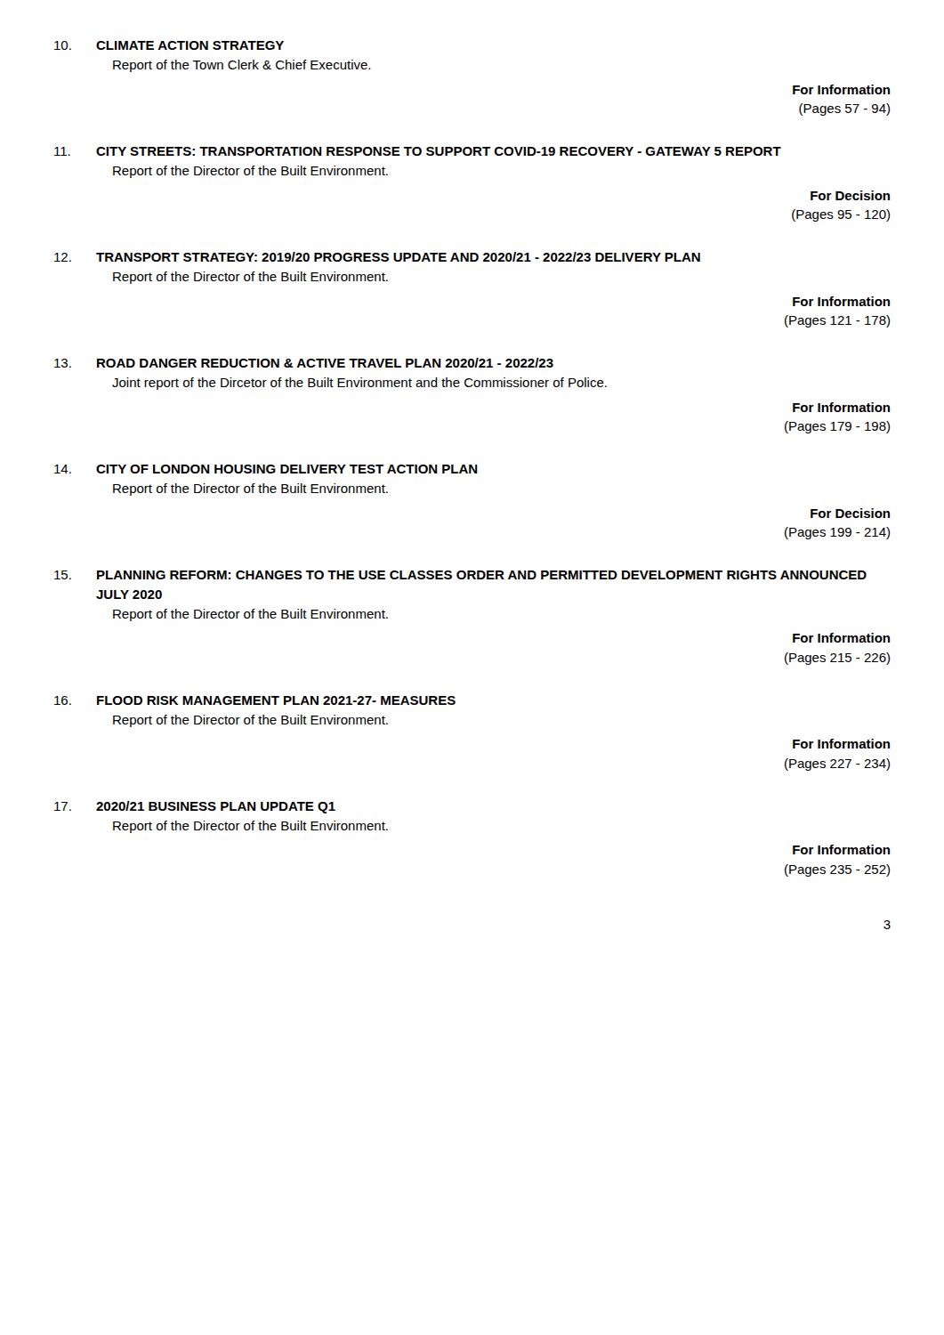10.
Climate Action Strategy
Report of the Town Clerk & Chief Executive.
For Information (Pages 57 - 94)
11.
City Streets: Transportation Response to Support Covid-19 Recovery - Gateway 5 Report
Report of the Director of the Built Environment.
For Decision (Pages 95 - 120)
12.
Transport Strategy: 2019/20 Progress Update and 2020/21 - 2022/23 Delivery Plan
Report of the Director of the Built Environment.
For Information (Pages 121 - 178)
13.
Road Danger Reduction & Active Travel Plan 2020/21 - 2022/23
Joint report of the Dircetor of the Built Environment and the Commissioner of Police.
For Information (Pages 179 - 198)
14.
City of London Housing Delivery Test Action Plan
Report of the Director of the Built Environment.
For Decision (Pages 199 - 214)
15.
Planning Reform: Changes to the Use Classes Order and Permitted Development Rights Announced July 2020
Report of the Director of the Built Environment.
For Information (Pages 215 - 226)
16.
Flood Risk Management Plan 2021-27- Measures
Report of the Director of the Built Environment.
For Information (Pages 227 - 234)
17.
2020/21 Business Plan Update Q1
Report of the Director of the Built Environment.
For Information (Pages 235 - 252)
3